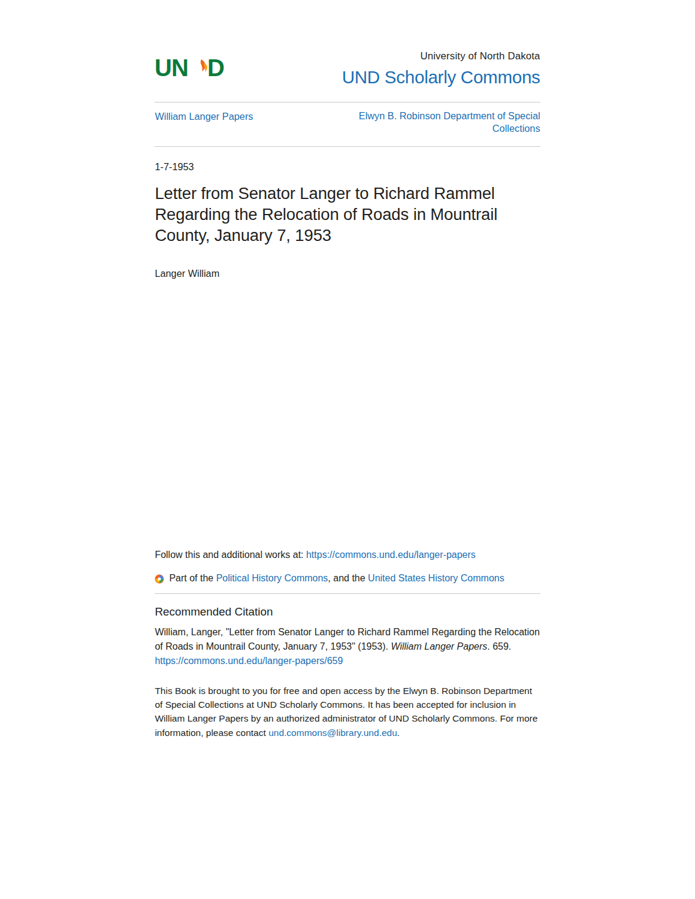UN D
University of North Dakota
UND Scholarly Commons
William Langer Papers
Elwyn B. Robinson Department of Special Collections
1-7-1953
Letter from Senator Langer to Richard Rammel Regarding the Relocation of Roads in Mountrail County, January 7, 1953
Langer William
Follow this and additional works at: https://commons.und.edu/langer-papers
Part of the Political History Commons, and the United States History Commons
Recommended Citation
William, Langer, "Letter from Senator Langer to Richard Rammel Regarding the Relocation of Roads in Mountrail County, January 7, 1953" (1953). William Langer Papers. 659.
https://commons.und.edu/langer-papers/659
This Book is brought to you for free and open access by the Elwyn B. Robinson Department of Special Collections at UND Scholarly Commons. It has been accepted for inclusion in William Langer Papers by an authorized administrator of UND Scholarly Commons. For more information, please contact und.commons@library.und.edu.